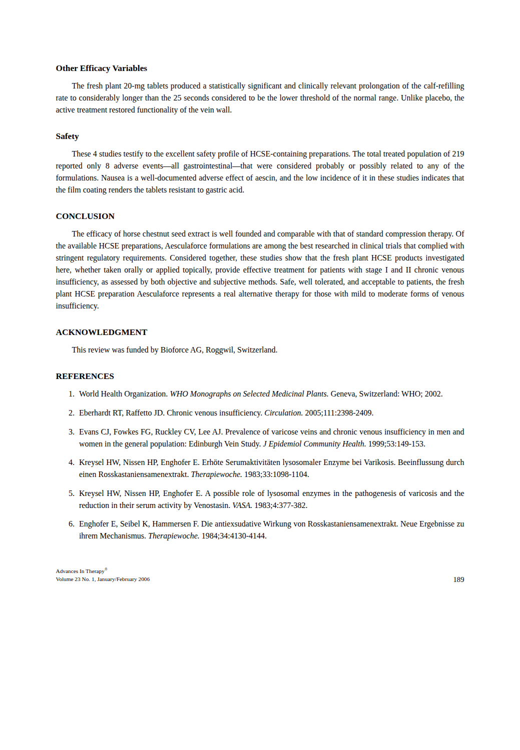Other Efficacy Variables
The fresh plant 20-mg tablets produced a statistically significant and clinically relevant prolongation of the calf-refilling rate to considerably longer than the 25 seconds considered to be the lower threshold of the normal range. Unlike placebo, the active treatment restored functionality of the vein wall.
Safety
These 4 studies testify to the excellent safety profile of HCSE-containing preparations. The total treated population of 219 reported only 8 adverse events—all gastrointestinal—that were considered probably or possibly related to any of the formulations. Nausea is a well-documented adverse effect of aescin, and the low incidence of it in these studies indicates that the film coating renders the tablets resistant to gastric acid.
Conclusion
The efficacy of horse chestnut seed extract is well founded and comparable with that of standard compression therapy. Of the available HCSE preparations, Aesculaforce formulations are among the best researched in clinical trials that complied with stringent regulatory requirements. Considered together, these studies show that the fresh plant HCSE products investigated here, whether taken orally or applied topically, provide effective treatment for patients with stage I and II chronic venous insufficiency, as assessed by both objective and subjective methods. Safe, well tolerated, and acceptable to patients, the fresh plant HCSE preparation Aesculaforce represents a real alternative therapy for those with mild to moderate forms of venous insufficiency.
Acknowledgment
This review was funded by Bioforce AG, Roggwil, Switzerland.
References
World Health Organization. WHO Monographs on Selected Medicinal Plants. Geneva, Switzerland: WHO; 2002.
Eberhardt RT, Raffetto JD. Chronic venous insufficiency. Circulation. 2005;111:2398-2409.
Evans CJ, Fowkes FG, Ruckley CV, Lee AJ. Prevalence of varicose veins and chronic venous insufficiency in men and women in the general population: Edinburgh Vein Study. J Epidemiol Community Health. 1999;53:149-153.
Kreysel HW, Nissen HP, Enghofer E. Erhöte Serumaktivitäten lysosomaler Enzyme bei Varikosis. Beeinflussung durch einen Rosskastaniensamenextrakt. Therapiewoche. 1983;33:1098-1104.
Kreysel HW, Nissen HP, Enghofer E. A possible role of lysosomal enzymes in the pathogenesis of varicosis and the reduction in their serum activity by Venostasin. VASA. 1983;4:377-382.
Enghofer E, Seibel K, Hammersen F. Die antiexsudative Wirkung von Rosskastaniensamenextrakt. Neue Ergebnisse zu ihrem Mechanismus. Therapiewoche. 1984;34:4130-4144.
Advances In Therapy®
Volume 23 No. 1, January/February 2006
189